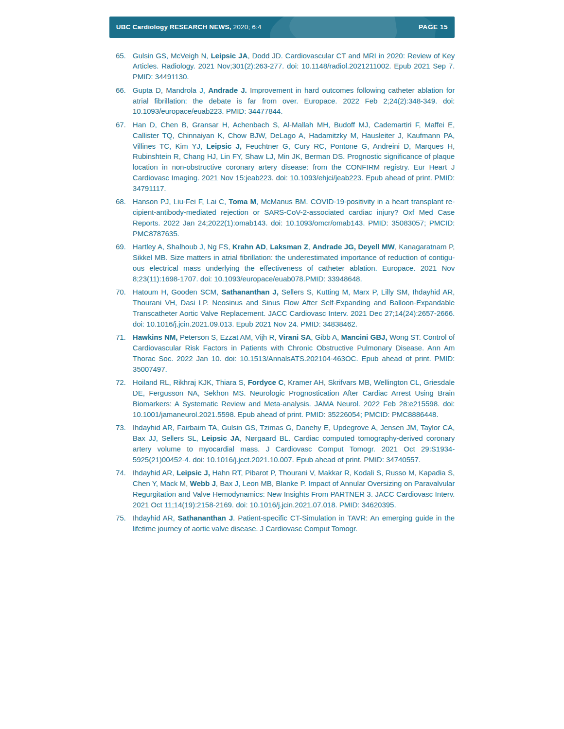UBC Cardiology RESEARCH NEWS, 2020; 6:4
PAGE 15
65. Gulsin GS, McVeigh N, Leipsic JA, Dodd JD. Cardiovascular CT and MRI in 2020: Review of Key Articles. Radiology. 2021 Nov;301(2):263-277. doi: 10.1148/radiol.2021211002. Epub 2021 Sep 7. PMID: 34491130.
66. Gupta D, Mandrola J, Andrade J. Improvement in hard outcomes following catheter ablation for atrial fibrillation: the debate is far from over. Europace. 2022 Feb 2;24(2):348-349. doi: 10.1093/europace/euab223. PMID: 34477844.
67. Han D, Chen B, Gransar H, Achenbach S, Al-Mallah MH, Budoff MJ, Cademartiri F, Maffei E, Callister TQ, Chinnaiyan K, Chow BJW, DeLago A, Hadamitzky M, Hausleiter J, Kaufmann PA, Villines TC, Kim YJ, Leipsic J, Feuchtner G, Cury RC, Pontone G, Andreini D, Marques H, Rubinshtein R, Chang HJ, Lin FY, Shaw LJ, Min JK, Berman DS. Prognostic significance of plaque location in non-obstructive coronary artery disease: from the CONFIRM registry. Eur Heart J Cardiovasc Imaging. 2021 Nov 15:jeab223. doi: 10.1093/ehjci/jeab223. Epub ahead of print. PMID: 34791117.
68. Hanson PJ, Liu-Fei F, Lai C, Toma M, McManus BM. COVID-19-positivity in a heart transplant recipient-antibody-mediated rejection or SARS-CoV-2-associated cardiac injury? Oxf Med Case Reports. 2022 Jan 24;2022(1):omab143. doi: 10.1093/omcr/omab143. PMID: 35083057; PMCID: PMC8787635.
69. Hartley A, Shalhoub J, Ng FS, Krahn AD, Laksman Z, Andrade JG, Deyell MW, Kanagaratnam P, Sikkel MB. Size matters in atrial fibrillation: the underestimated importance of reduction of contiguous electrical mass underlying the effectiveness of catheter ablation. Europace. 2021 Nov 8;23(11):1698-1707. doi: 10.1093/europace/euab078.PMID: 33948648.
70. Hatoum H, Gooden SCM, Sathananthan J, Sellers S, Kutting M, Marx P, Lilly SM, Ihdayhid AR, Thourani VH, Dasi LP. Neosinus and Sinus Flow After Self-Expanding and Balloon-Expandable Transcatheter Aortic Valve Replacement. JACC Cardiovasc Interv. 2021 Dec 27;14(24):2657-2666. doi: 10.1016/j.jcin.2021.09.013. Epub 2021 Nov 24. PMID: 34838462.
71. Hawkins NM, Peterson S, Ezzat AM, Vijh R, Virani SA, Gibb A, Mancini GBJ, Wong ST. Control of Cardiovascular Risk Factors in Patients with Chronic Obstructive Pulmonary Disease. Ann Am Thorac Soc. 2022 Jan 10. doi: 10.1513/AnnalsATS.202104-463OC. Epub ahead of print. PMID: 35007497.
72. Hoiland RL, Rikhraj KJK, Thiara S, Fordyce C, Kramer AH, Skrifvars MB, Wellington CL, Griesdale DE, Fergusson NA, Sekhon MS. Neurologic Prognostication After Cardiac Arrest Using Brain Biomarkers: A Systematic Review and Meta-analysis. JAMA Neurol. 2022 Feb 28:e215598. doi: 10.1001/jamaneurol.2021.5598. Epub ahead of print. PMID: 35226054; PMCID: PMC8886448.
73. Ihdayhid AR, Fairbairn TA, Gulsin GS, Tzimas G, Danehy E, Updegrove A, Jensen JM, Taylor CA, Bax JJ, Sellers SL, Leipsic JA, Nørgaard BL. Cardiac computed tomography-derived coronary artery volume to myocardial mass. J Cardiovasc Comput Tomogr. 2021 Oct 29:S1934-5925(21)00452-4. doi: 10.1016/j.jcct.2021.10.007. Epub ahead of print. PMID: 34740557.
74. Ihdayhid AR, Leipsic J, Hahn RT, Pibarot P, Thourani V, Makkar R, Kodali S, Russo M, Kapadia S, Chen Y, Mack M, Webb J, Bax J, Leon MB, Blanke P. Impact of Annular Oversizing on Paravalvular Regurgitation and Valve Hemodynamics: New Insights From PARTNER 3. JACC Cardiovasc Interv. 2021 Oct 11;14(19):2158-2169. doi: 10.1016/j.jcin.2021.07.018. PMID: 34620395.
75. Ihdayhid AR, Sathananthan J. Patient-specific CT-Simulation in TAVR: An emerging guide in the lifetime journey of aortic valve disease. J Cardiovasc Comput Tomogr.